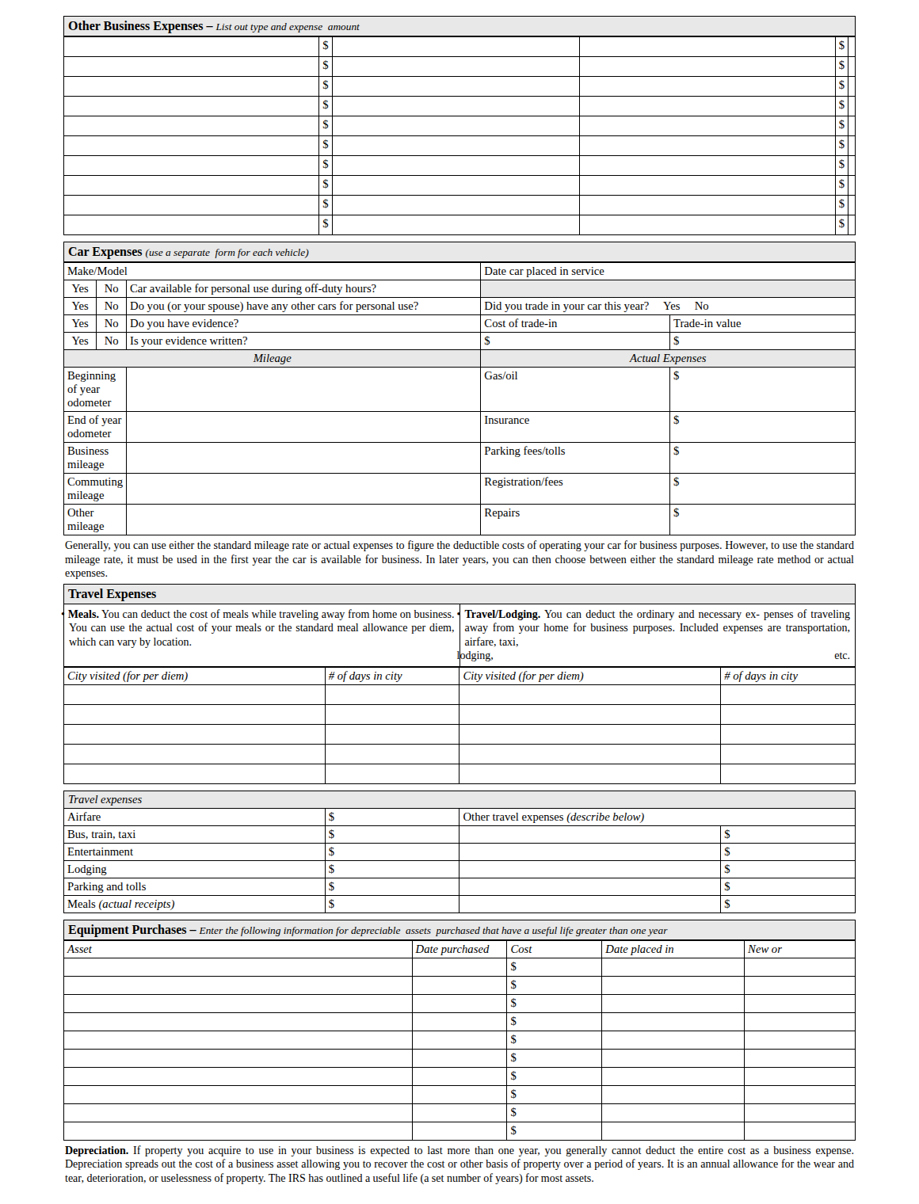Other Business Expenses – List out type and expense amount
| | $ | | | $ | |
| | $ | | | $ | |
| | $ | | | $ | |
| | $ | | | $ | |
| | $ | | | $ | |
| | $ | | | $ | |
| | $ | | | $ | |
| | $ | | | $ | |
| | $ | | | $ | |
| | $ | | | $ | |
Car Expenses (use a separate form for each vehicle)
| Make/Model | Date car placed in service |
| Yes | No | Car available for personal use during off-duty hours? | |
| Yes | No | Do you (or your spouse) have any other cars for personal use? | Did you trade in your car this year? Yes No |
| Yes | No | Do you have evidence? | Cost of trade-in | Trade-in value |
| Yes | No | Is your evidence written? | $ | $ |
| Mileage | Actual Expenses |
| Beginning of year odometer | | Gas/oil | $ |
| End of year odometer | | Insurance | $ |
| Business mileage | | Parking fees/tolls | $ |
| Commuting mileage | | Registration/fees | $ |
| Other mileage | | Repairs | $ |
Generally, you can use either the standard mileage rate or actual expenses to figure the deductible costs of operating your car for business purposes. However, to use the standard mileage rate, it must be used in the first year the car is available for business. In later years, you can then choose between either the standard mileage rate method or actual expenses.
Travel Expenses
• Meals. You can deduct the cost of meals while traveling away from home on business. You can use the actual cost of your meals or the standard meal allowance per diem, which can vary by location.
• Travel/Lodging. You can deduct the ordinary and necessary ex- penses of traveling away from your home for business purposes. Included expenses are transportation, airfare, taxi, lodging, etc.
| City visited (for per diem) | # of days in city | City visited (for per diem) | # of days in city |
| Travel expenses |
| Airfare | $ | Other travel expenses (describe below) |
| Bus, train, taxi | $ | | $ |
| Entertainment | $ | | $ |
| Lodging | $ | | $ |
| Parking and tolls | $ | | $ |
| Meals (actual receipts) | $ | | $ |
Equipment Purchases – Enter the following information for depreciable assets purchased that have a useful life greater than one year
| Asset | Date purchased | Cost | Date placed in | New or |
| | | $ | | |
| | | $ | | |
| | | $ | | |
| | | $ | | |
| | | $ | | |
| | | $ | | |
| | | $ | | |
| | | $ | | |
| | | $ | | |
| | | $ | | |
Depreciation. If property you acquire to use in your business is expected to last more than one year, you generally cannot deduct the entire cost as a business expense. Depreciation spreads out the cost of a business asset allowing you to recover the cost or other basis of property over a period of years. It is an annual allowance for the wear and tear, deterioration, or uselessness of property. The IRS has outlined a useful life (a set number of years) for most assets.